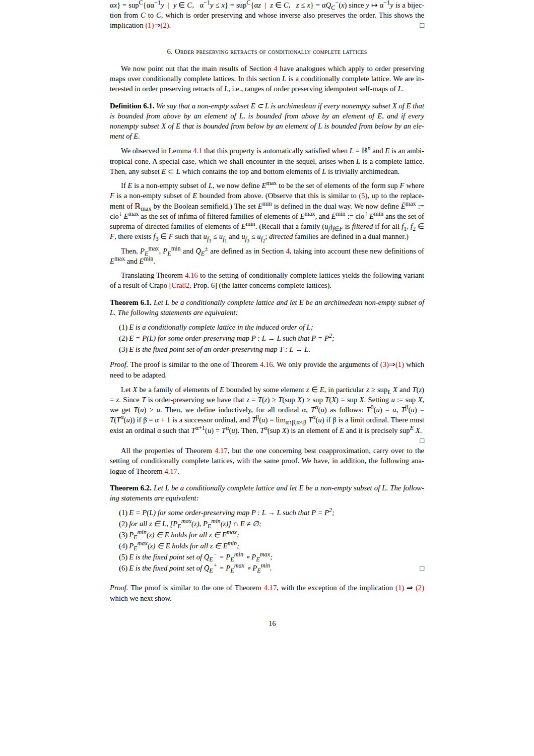αx} = supC{αα−1y | y ∈ C, α−1y ≤ x} = supC{αz | z ∈ C, z ≤ x} = αQC−(x) since y ↦ α−1y is a bijection from C to C, which is order preserving and whose inverse also preserves the order. This shows the implication (1)⇒(2). □
6. Order preserving retracts of conditionally complete lattices
We now point out that the main results of Section 4 have analogues which apply to order preserving maps over conditionally complete lattices. In this section L is a conditionally complete lattice. We are interested in order preserving retracts of L, i.e., ranges of order preserving idempotent self-maps of L.
Definition 6.1. We say that a non-empty subset E ⊂ L is archimedean if every nonempty subset X of E that is bounded from above by an element of L, is bounded from above by an element of E, and if every nonempty subset X of E that is bounded from below by an element of L is bounded from below by an element of E.
We observed in Lemma 4.1 that this property is automatically satisfied when L = ℝn and E is an ambitropical cone. A special case, which we shall encounter in the sequel, arises when L is a complete lattice. Then, any subset E ⊂ L which contains the top and bottom elements of L is trivially archimedean.
If E is a non-empty subset of L, we now define Emax to be the set of elements of the form sup F where F is a non-empty subset of E bounded from above. (Observe that this is similar to (5), up to the replacement of ℝmax by the Boolean semifield.) The set Emin is defined in the dual way. We now define Ēmax := clo↓ Emax as the set of infima of filtered families of elements of Emax, and Ēmin := clo↑ Emin ans the set of suprema of directed families of elements of Emin. (Recall that a family (uf)f∈F is filtered if for all f1, f2 ∈ F, there exists f3 ∈ F such that uf3 ≤ uf1 and uf3 ≤ uf2; directed families are defined in a dual manner.)
Then, PEmax, PEmin and Q̄E± are defined as in Section 4, taking into account these new definitions of Emax and Emin.
Translating Theorem 4.16 to the setting of conditionally complete lattices yields the following variant of a result of Crapo [Cra82, Prop. 6] (the latter concerns complete lattices).
Theorem 6.1. Let L be a conditionally complete lattice and let E be an archimedean non-empty subset of L. The following statements are equivalent:
(1) E is a conditionally complete lattice in the induced order of L;
(2) E = P(L) for some order-preserving map P : L → L such that P = P2;
(3) E is the fixed point set of an order-preserving map T : L → L.
Proof. The proof is similar to the one of Theorem 4.16. We only provide the arguments of (3)⇒(1) which need to be adapted.
Let X be a family of elements of E bounded by some element z ∈ E, in particular z ≥ supL X and T(z) = z. Since T is order-preserving we have that z = T(z) ≥ T(sup X) ≥ sup T(X) = sup X. Setting u := sup X, we get T(u) ≥ u. Then, we define inductively, for all ordinal α, Tα(u) as follows: T0(u) = u, Tβ(u) = T(Tα(u)) if β = α + 1 is a successor ordinal, and Tβ(u) = limα↑β,α<β Tα(u) if β is a limit ordinal. There must exist an ordinal α such that Tα+1(u) = Tα(u). Then, Tα(sup X) is an element of E and it is precisely supE X. □
All the properties of Theorem 4.17, but the one concerning best coapproximation, carry over to the setting of conditionally complete lattices, with the same proof. We have, in addition, the following analogue of Theorem 4.17.
Theorem 6.2. Let L be a conditionally complete lattice and let E be a non-empty subset of L. The following statements are equivalent:
(1) E = P(L) for some order-preserving map P : L → L such that P = P2;
(2) for all z ∈ L, [PEmax(z), PEmin(z)] ∩ E ≠ ∅;
(3) PEmin(z) ∈ E holds for all z ∈ Emax;
(4) PEmax(z) ∈ E holds for all z ∈ Emin;
(5) E is the fixed point set of Q̄E− = PEmin ∘ PEmax;
(6) E is the fixed point set of Q̄E+ = PEmax ∘ PEmin. □
Proof. The proof is similar to the one of Theorem 4.17, with the exception of the implication (1) ⇒ (2) which we next show.
16